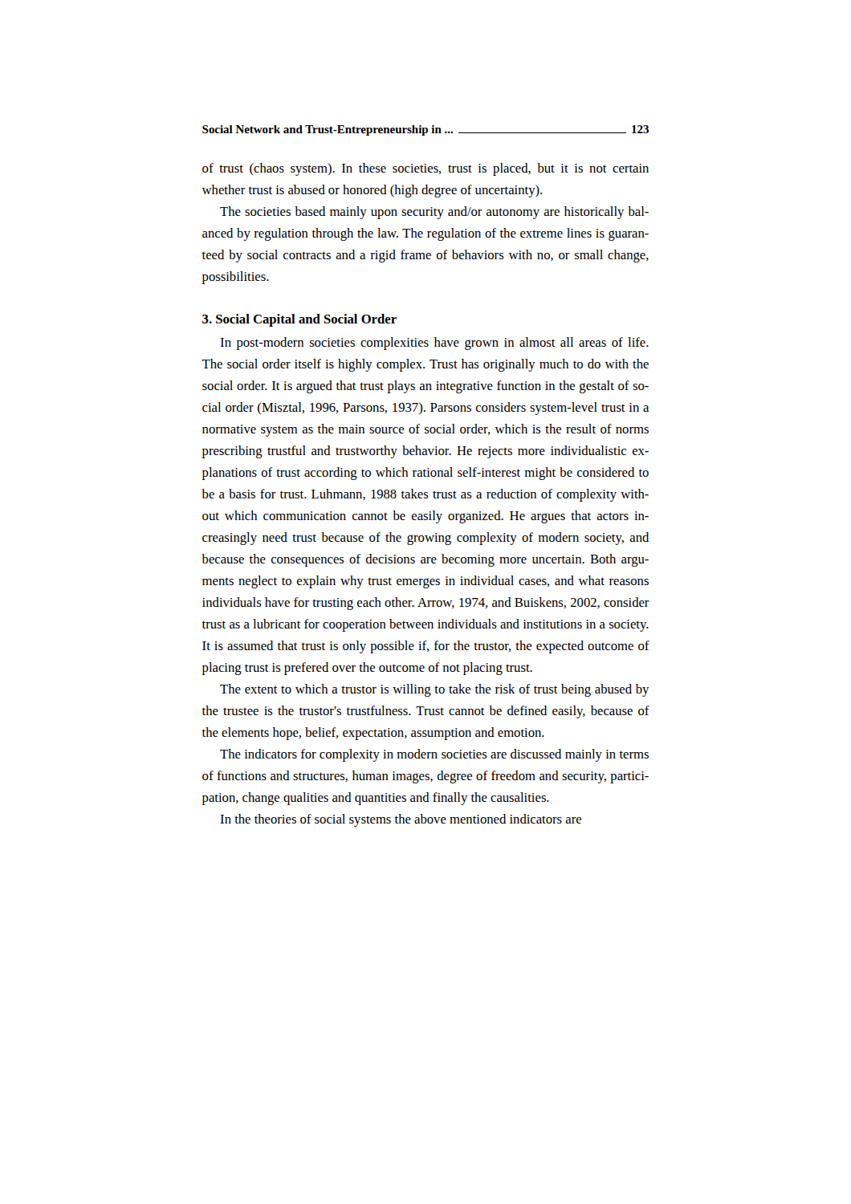Social Network and Trust-Entrepreneurship in ... 123
of trust (chaos system). In these societies, trust is placed, but it is not certain whether trust is abused or honored (high degree of uncertainty).
The societies based mainly upon security and/or autonomy are historically balanced by regulation through the law. The regulation of the extreme lines is guaranteed by social contracts and a rigid frame of behaviors with no, or small change, possibilities.
3. Social Capital and Social Order
In post-modern societies complexities have grown in almost all areas of life. The social order itself is highly complex. Trust has originally much to do with the social order. It is argued that trust plays an integrative function in the gestalt of social order (Misztal, 1996, Parsons, 1937). Parsons considers system-level trust in a normative system as the main source of social order, which is the result of norms prescribing trustful and trustworthy behavior. He rejects more individualistic explanations of trust according to which rational self-interest might be considered to be a basis for trust. Luhmann, 1988 takes trust as a reduction of complexity without which communication cannot be easily organized. He argues that actors increasingly need trust because of the growing complexity of modern society, and because the consequences of decisions are becoming more uncertain. Both arguments neglect to explain why trust emerges in individual cases, and what reasons individuals have for trusting each other. Arrow, 1974, and Buiskens, 2002, consider trust as a lubricant for cooperation between individuals and institutions in a society. It is assumed that trust is only possible if, for the trustor, the expected outcome of placing trust is prefered over the outcome of not placing trust.
The extent to which a trustor is willing to take the risk of trust being abused by the trustee is the trustor's trustfulness. Trust cannot be defined easily, because of the elements hope, belief, expectation, assumption and emotion.
The indicators for complexity in modern societies are discussed mainly in terms of functions and structures, human images, degree of freedom and security, participation, change qualities and quantities and finally the causalities.
In the theories of social systems the above mentioned indicators are